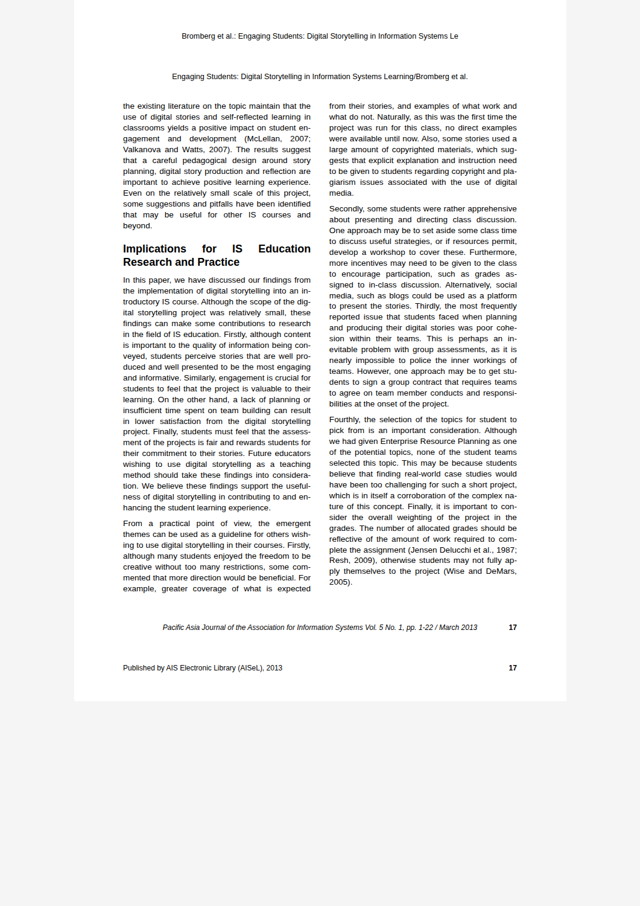Bromberg et al.: Engaging Students: Digital Storytelling in Information Systems Le
Engaging Students: Digital Storytelling in Information Systems Learning/Bromberg et al.
the existing literature on the topic maintain that the use of digital stories and self-reflected learning in classrooms yields a positive impact on student engagement and development (McLellan, 2007; Valkanova and Watts, 2007). The results suggest that a careful pedagogical design around story planning, digital story production and reflection are important to achieve positive learning experience. Even on the relatively small scale of this project, some suggestions and pitfalls have been identified that may be useful for other IS courses and beyond.
Implications for IS Education Research and Practice
In this paper, we have discussed our findings from the implementation of digital storytelling into an introductory IS course. Although the scope of the digital storytelling project was relatively small, these findings can make some contributions to research in the field of IS education. Firstly, although content is important to the quality of information being conveyed, students perceive stories that are well produced and well presented to be the most engaging and informative. Similarly, engagement is crucial for students to feel that the project is valuable to their learning. On the other hand, a lack of planning or insufficient time spent on team building can result in lower satisfaction from the digital storytelling project. Finally, students must feel that the assessment of the projects is fair and rewards students for their commitment to their stories. Future educators wishing to use digital storytelling as a teaching method should take these findings into consideration. We believe these findings support the usefulness of digital storytelling in contributing to and enhancing the student learning experience.
From a practical point of view, the emergent themes can be used as a guideline for others wishing to use digital storytelling in their courses. Firstly, although many students enjoyed the freedom to be creative without too many restrictions, some commented that more direction would be beneficial. For example, greater coverage of what is expected from their stories, and examples of what work and what do not. Naturally, as this was the first time the project was run for this class, no direct examples were available until now. Also, some stories used a large amount of copyrighted materials, which suggests that explicit explanation and instruction need to be given to students regarding copyright and plagiarism issues associated with the use of digital media.
Secondly, some students were rather apprehensive about presenting and directing class discussion. One approach may be to set aside some class time to discuss useful strategies, or if resources permit, develop a workshop to cover these. Furthermore, more incentives may need to be given to the class to encourage participation, such as grades assigned to in-class discussion. Alternatively, social media, such as blogs could be used as a platform to present the stories. Thirdly, the most frequently reported issue that students faced when planning and producing their digital stories was poor cohesion within their teams. This is perhaps an inevitable problem with group assessments, as it is nearly impossible to police the inner workings of teams. However, one approach may be to get students to sign a group contract that requires teams to agree on team member conducts and responsibilities at the onset of the project.
Fourthly, the selection of the topics for student to pick from is an important consideration. Although we had given Enterprise Resource Planning as one of the potential topics, none of the student teams selected this topic. This may be because students believe that finding real-world case studies would have been too challenging for such a short project, which is in itself a corroboration of the complex nature of this concept. Finally, it is important to consider the overall weighting of the project in the grades. The number of allocated grades should be reflective of the amount of work required to complete the assignment (Jensen Delucchi et al., 1987; Resh, 2009), otherwise students may not fully apply themselves to the project (Wise and DeMars, 2005).
Pacific Asia Journal of the Association for Information Systems Vol. 5 No. 1, pp. 1-22 / March 2013 17
Published by AIS Electronic Library (AISeL), 2013 17